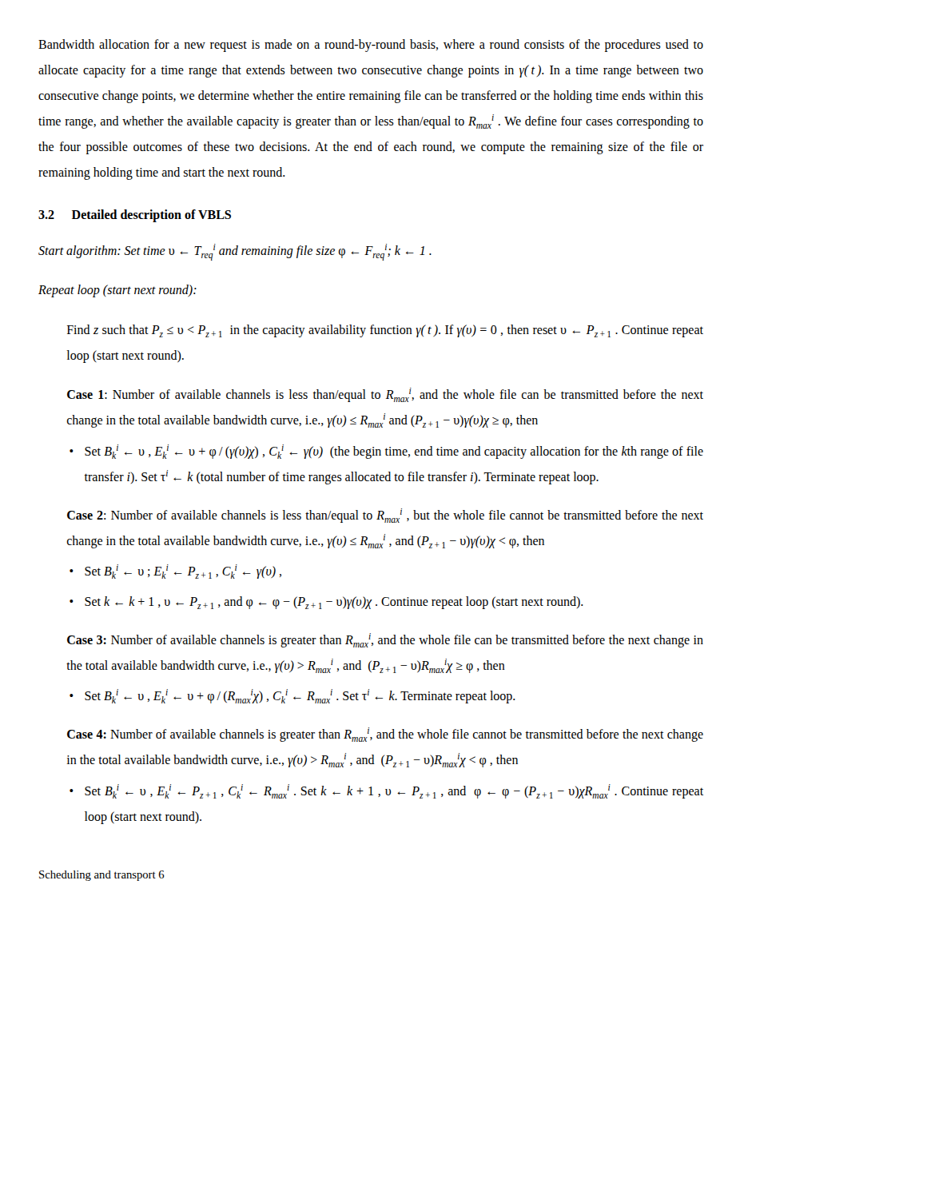Bandwidth allocation for a new request is made on a round-by-round basis, where a round consists of the procedures used to allocate capacity for a time range that extends between two consecutive change points in γ( t ). In a time range between two consecutive change points, we determine whether the entire remaining file can be transferred or the holding time ends within this time range, and whether the available capacity is greater than or less than/equal to Rmaxi . We define four cases corresponding to the four possible outcomes of these two decisions. At the end of each round, we compute the remaining size of the file or remaining holding time and start the next round.
3.2 Detailed description of VBLS
Start algorithm: Set time υ ← Treqi and remaining file size φ ← Freqi; k ← 1 .
Repeat loop (start next round):
Find z such that Pz ≤ υ < Pz + 1 in the capacity availability function γ( t ). If γ(υ) = 0 , then reset υ ← Pz + 1 . Continue repeat loop (start next round).
Case 1: Number of available channels is less than/equal to Rmaxi, and the whole file can be transmitted before the next change in the total available bandwidth curve, i.e., γ(υ) ≤ Rmaxi and (Pz + 1 − υ)γ(υ)χ ≥ φ, then
Set Bki ← υ , Eki ← υ + φ / (γ(υ)χ) , Cki ← γ(υ) (the begin time, end time and capacity allocation for the kth range of file transfer i). Set τi ← k (total number of time ranges allocated to file transfer i). Terminate repeat loop.
Case 2: Number of available channels is less than/equal to Rmaxi , but the whole file cannot be transmitted before the next change in the total available bandwidth curve, i.e., γ(υ) ≤ Rmaxi , and (Pz + 1 − υ)γ(υ)χ < φ, then
Set Bki ← υ ; Eki ← Pz + 1 , Cki ← γ(υ) ,
Set k ← k + 1 , υ ← Pz + 1 , and φ ← φ − (Pz + 1 − υ)γ(υ)χ . Continue repeat loop (start next round).
Case 3: Number of available channels is greater than Rmaxi, and the whole file can be transmitted before the next change in the total available bandwidth curve, i.e., γ(υ) > Rmaxi , and (Pz + 1 − υ)Rmaxiχ ≥ φ , then
Set Bki ← υ , Eki ← υ + φ / (Rmaxiχ) , Cki ← Rmaxi . Set τi ← k. Terminate repeat loop.
Case 4: Number of available channels is greater than Rmaxi, and the whole file cannot be transmitted before the next change in the total available bandwidth curve, i.e., γ(υ) > Rmaxi , and (Pz + 1 − υ)Rmaxiχ < φ , then
Set Bki ← υ , Eki ← Pz + 1 , Cki ← Rmaxi . Set k ← k + 1 , υ ← Pz + 1 , and φ ← φ − (Pz + 1 − υ)χRmaxi . Continue repeat loop (start next round).
Scheduling and transport 6